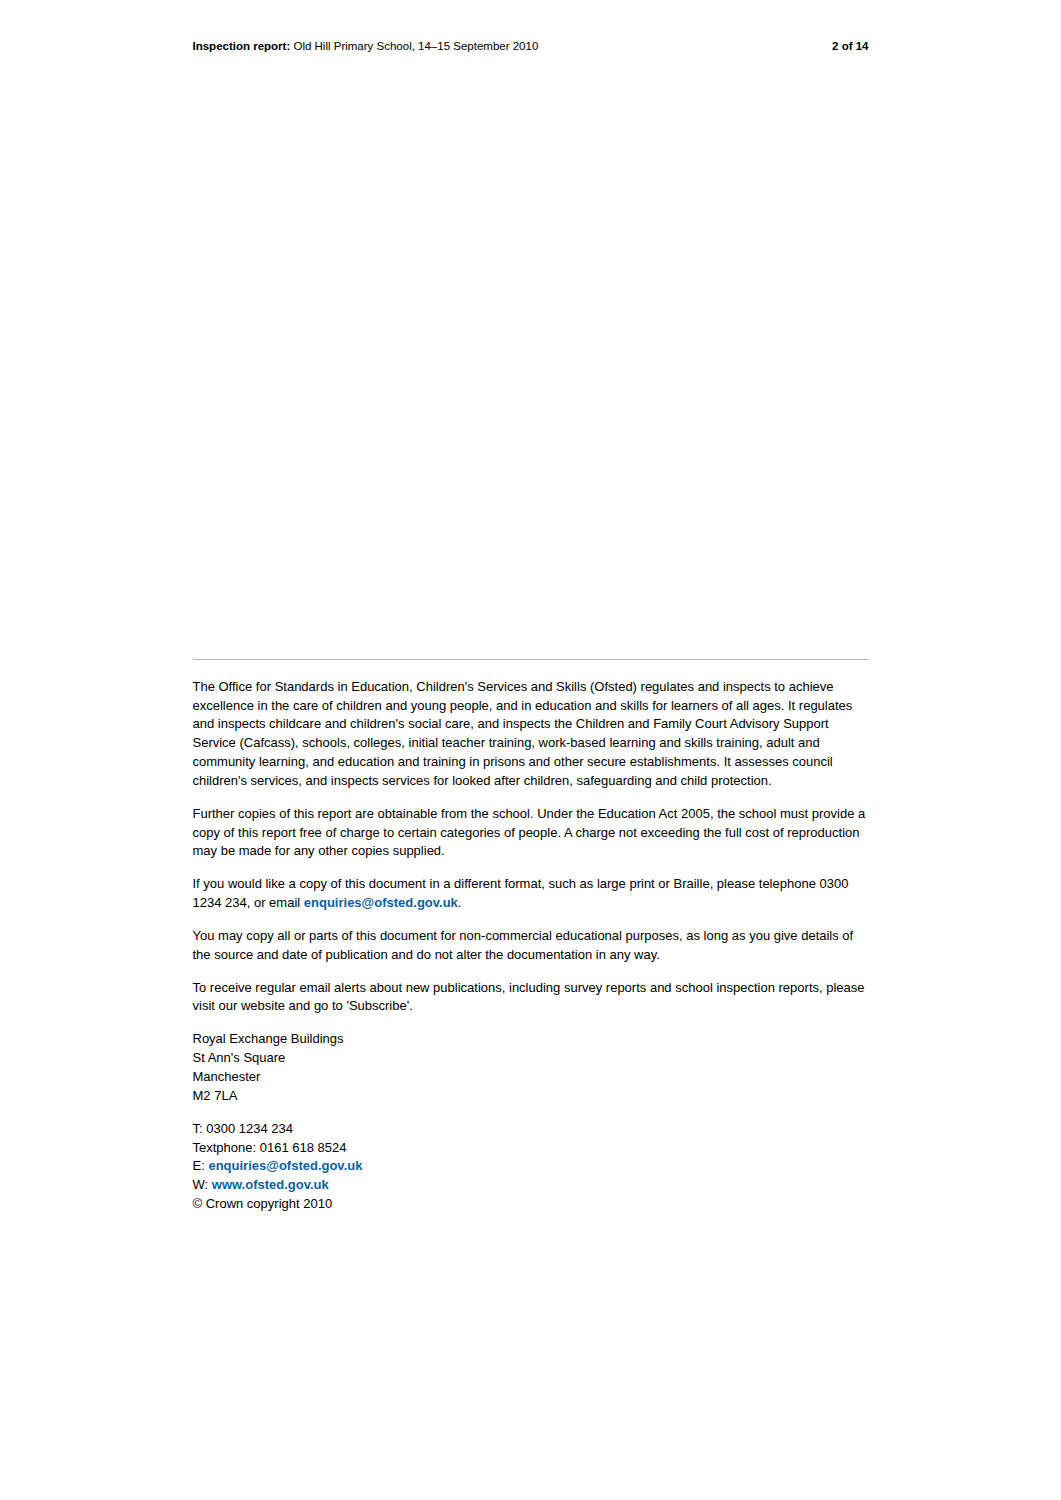Inspection report: Old Hill Primary School, 14–15 September 2010
2 of 14
The Office for Standards in Education, Children's Services and Skills (Ofsted) regulates and inspects to achieve excellence in the care of children and young people, and in education and skills for learners of all ages. It regulates and inspects childcare and children's social care, and inspects the Children and Family Court Advisory Support Service (Cafcass), schools, colleges, initial teacher training, work-based learning and skills training, adult and community learning, and education and training in prisons and other secure establishments. It assesses council children's services, and inspects services for looked after children, safeguarding and child protection.
Further copies of this report are obtainable from the school. Under the Education Act 2005, the school must provide a copy of this report free of charge to certain categories of people. A charge not exceeding the full cost of reproduction may be made for any other copies supplied.
If you would like a copy of this document in a different format, such as large print or Braille, please telephone 0300 1234 234, or email enquiries@ofsted.gov.uk.
You may copy all or parts of this document for non-commercial educational purposes, as long as you give details of the source and date of publication and do not alter the documentation in any way.
To receive regular email alerts about new publications, including survey reports and school inspection reports, please visit our website and go to 'Subscribe'.
Royal Exchange Buildings
St Ann's Square
Manchester
M2 7LA
T: 0300 1234 234
Textphone: 0161 618 8524
E: enquiries@ofsted.gov.uk
W: www.ofsted.gov.uk
© Crown copyright 2010